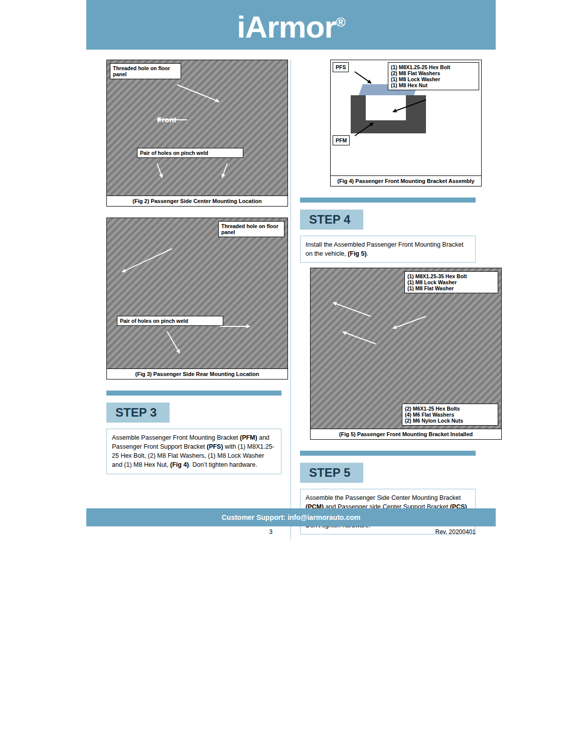iArmor®
Threaded hole on floor panel
Front
Pair of holes on pinch weld
(Fig 2) Passenger Side Center Mounting Location
Threaded hole on floor panel
Pair of holes on pinch weld
(Fig 3) Passenger Side Rear Mounting Location
STEP 3
Assemble Passenger Front Mounting Bracket (PFM) and Passenger Front Support Bracket (PFS) with (1) M8X1.25-25 Hex Bolt, (2) M8 Flat Washers, (1) M8 Lock Washer and (1) M8 Hex Nut, (Fig 4). Don’t tighten hardware.
PFS
(1) M8X1.25-25 Hex Bolt
(2) M8 Flat Washers
(1) M8 Lock Washer
(1) M8 Hex Nut
PFM
(Fig 4) Passenger Front Mounting Bracket Assembly
STEP 4
Install the Assembled Passenger Front Mounting Bracket on the vehicle, (Fig 5).
(1) M8X1.25-35 Hex Bolt
(1) M8 Lock Washer
(1) M8 Flat Washer
(2) M6X1-25 Hex Bolts
(4) M6 Flat Washers
(2) M6 Nylon Lock Nuts
(Fig 5) Passenger Front Mounting Bracket Installed
STEP 5
Assemble the Passenger Side Center Mounting Bracket (PCM) and Passenger side Center Support Bracket (PCS) and Passenger Center Mounting Plate (PCB), (Fig 6). Don’t tighten hardware.
Customer Support: info@iarmorauto.com
3 Rev. 20200401